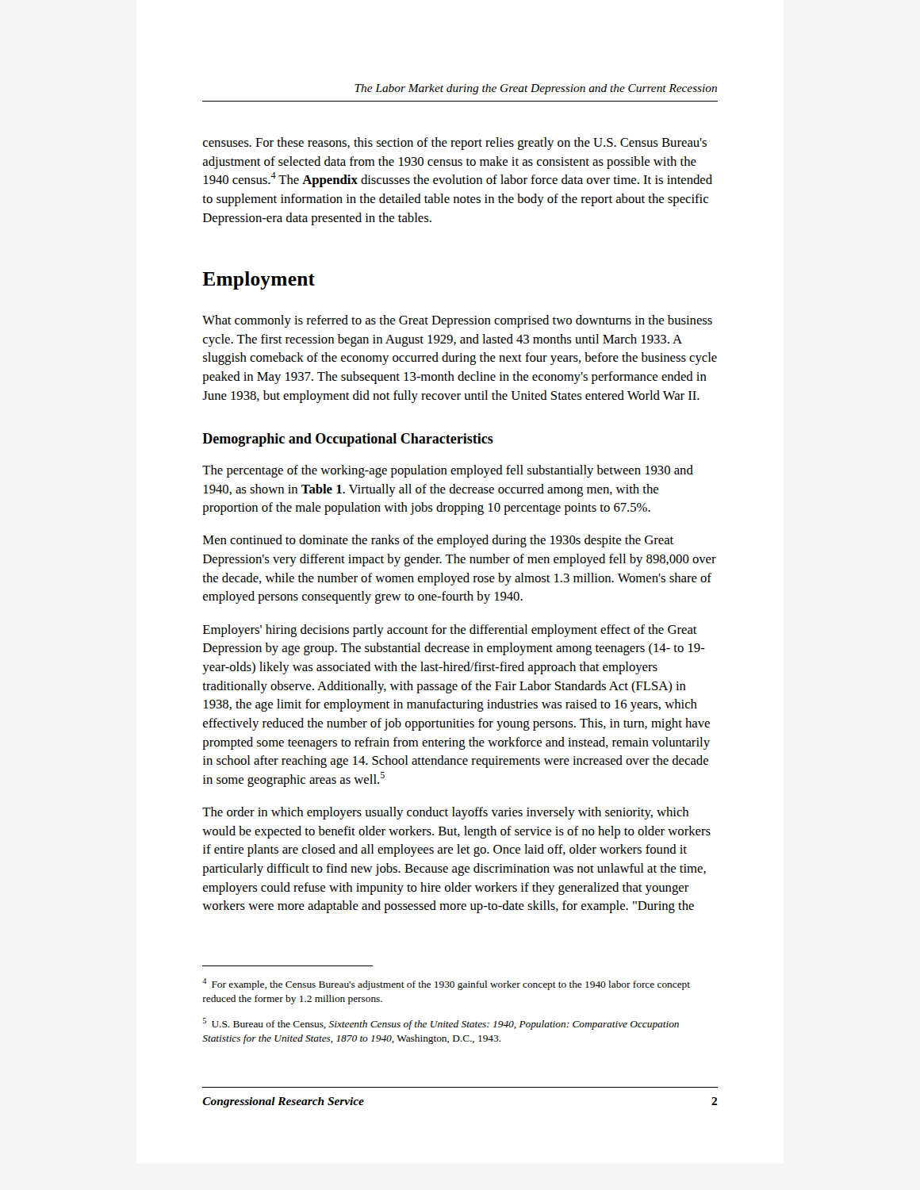The Labor Market during the Great Depression and the Current Recession
censuses. For these reasons, this section of the report relies greatly on the U.S. Census Bureau's adjustment of selected data from the 1930 census to make it as consistent as possible with the 1940 census.4 The Appendix discusses the evolution of labor force data over time. It is intended to supplement information in the detailed table notes in the body of the report about the specific Depression-era data presented in the tables.
Employment
What commonly is referred to as the Great Depression comprised two downturns in the business cycle. The first recession began in August 1929, and lasted 43 months until March 1933. A sluggish comeback of the economy occurred during the next four years, before the business cycle peaked in May 1937. The subsequent 13-month decline in the economy's performance ended in June 1938, but employment did not fully recover until the United States entered World War II.
Demographic and Occupational Characteristics
The percentage of the working-age population employed fell substantially between 1930 and 1940, as shown in Table 1. Virtually all of the decrease occurred among men, with the proportion of the male population with jobs dropping 10 percentage points to 67.5%.
Men continued to dominate the ranks of the employed during the 1930s despite the Great Depression's very different impact by gender. The number of men employed fell by 898,000 over the decade, while the number of women employed rose by almost 1.3 million. Women's share of employed persons consequently grew to one-fourth by 1940.
Employers' hiring decisions partly account for the differential employment effect of the Great Depression by age group. The substantial decrease in employment among teenagers (14- to 19-year-olds) likely was associated with the last-hired/first-fired approach that employers traditionally observe. Additionally, with passage of the Fair Labor Standards Act (FLSA) in 1938, the age limit for employment in manufacturing industries was raised to 16 years, which effectively reduced the number of job opportunities for young persons. This, in turn, might have prompted some teenagers to refrain from entering the workforce and instead, remain voluntarily in school after reaching age 14. School attendance requirements were increased over the decade in some geographic areas as well.5
The order in which employers usually conduct layoffs varies inversely with seniority, which would be expected to benefit older workers. But, length of service is of no help to older workers if entire plants are closed and all employees are let go. Once laid off, older workers found it particularly difficult to find new jobs. Because age discrimination was not unlawful at the time, employers could refuse with impunity to hire older workers if they generalized that younger workers were more adaptable and possessed more up-to-date skills, for example. "During the
4 For example, the Census Bureau's adjustment of the 1930 gainful worker concept to the 1940 labor force concept reduced the former by 1.2 million persons.
5 U.S. Bureau of the Census, Sixteenth Census of the United States: 1940, Population: Comparative Occupation Statistics for the United States, 1870 to 1940, Washington, D.C., 1943.
Congressional Research Service 2